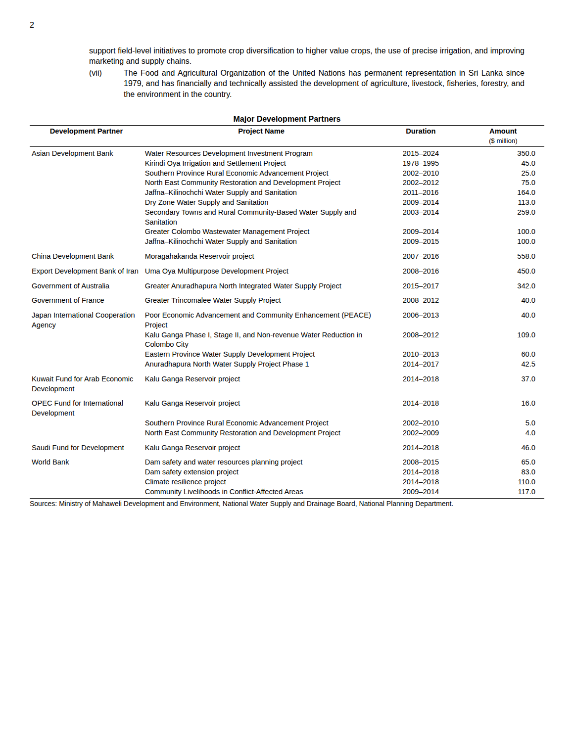2
support field-level initiatives to promote crop diversification to higher value crops, the use of precise irrigation, and improving marketing and supply chains.
(vii)
The Food and Agricultural Organization of the United Nations has permanent representation in Sri Lanka since 1979, and has financially and technically assisted the development of agriculture, livestock, fisheries, forestry, and the environment in the country.
Major Development Partners
| Development Partner | Project Name | Duration | Amount ($ million) |
| --- | --- | --- | --- |
| Asian Development Bank | Water Resources Development Investment Program | 2015–2024 | 350.0 |
| | Kirindi Oya Irrigation and Settlement Project | 1978–1995 | 45.0 |
| | Southern Province Rural Economic Advancement Project | 2002–2010 | 25.0 |
| | North East Community Restoration and Development Project | 2002–2012 | 75.0 |
| | Jaffna–Kilinochchi Water Supply and Sanitation | 2011–2016 | 164.0 |
| | Dry Zone Water Supply and Sanitation | 2009–2014 | 113.0 |
| | Secondary Towns and Rural Community-Based Water Supply and Sanitation | 2003–2014 | 259.0 |
| | Greater Colombo Wastewater Management Project | 2009–2014 | 100.0 |
| | Jaffna–Kilinochchi Water Supply and Sanitation | 2009–2015 | 100.0 |
| China Development Bank | Moragahakanda Reservoir project | 2007–2016 | 558.0 |
| Export Development Bank of Iran | Uma Oya Multipurpose Development Project | 2008–2016 | 450.0 |
| Government of Australia | Greater Anuradhapura North Integrated Water Supply Project | 2015–2017 | 342.0 |
| Government of France | Greater Trincomalee Water Supply Project | 2008–2012 | 40.0 |
| Japan International Cooperation Agency | Poor Economic Advancement and Community Enhancement (PEACE) Project | 2006–2013 | 40.0 |
| | Kalu Ganga Phase I, Stage II, and Non-revenue Water Reduction in Colombo City | 2008–2012 | 109.0 |
| | Eastern Province Water Supply Development Project | 2010–2013 | 60.0 |
| | Anuradhapura North Water Supply Project Phase 1 | 2014–2017 | 42.5 |
| Kuwait Fund for Arab Economic Development | Kalu Ganga Reservoir project | 2014–2018 | 37.0 |
| OPEC Fund for International Development | Kalu Ganga Reservoir project | 2014–2018 | 16.0 |
| | Southern Province Rural Economic Advancement Project | 2002–2010 | 5.0 |
| | North East Community Restoration and Development Project | 2002–2009 | 4.0 |
| Saudi Fund for Development | Kalu Ganga Reservoir project | 2014–2018 | 46.0 |
| World Bank | Dam safety and water resources planning project | 2008–2015 | 65.0 |
| | Dam safety extension project | 2014–2018 | 83.0 |
| | Climate resilience project | 2014–2018 | 110.0 |
| | Community Livelihoods in Conflict-Affected Areas | 2009–2014 | 117.0 |
Sources: Ministry of Mahaweli Development and Environment, National Water Supply and Drainage Board, National Planning Department.